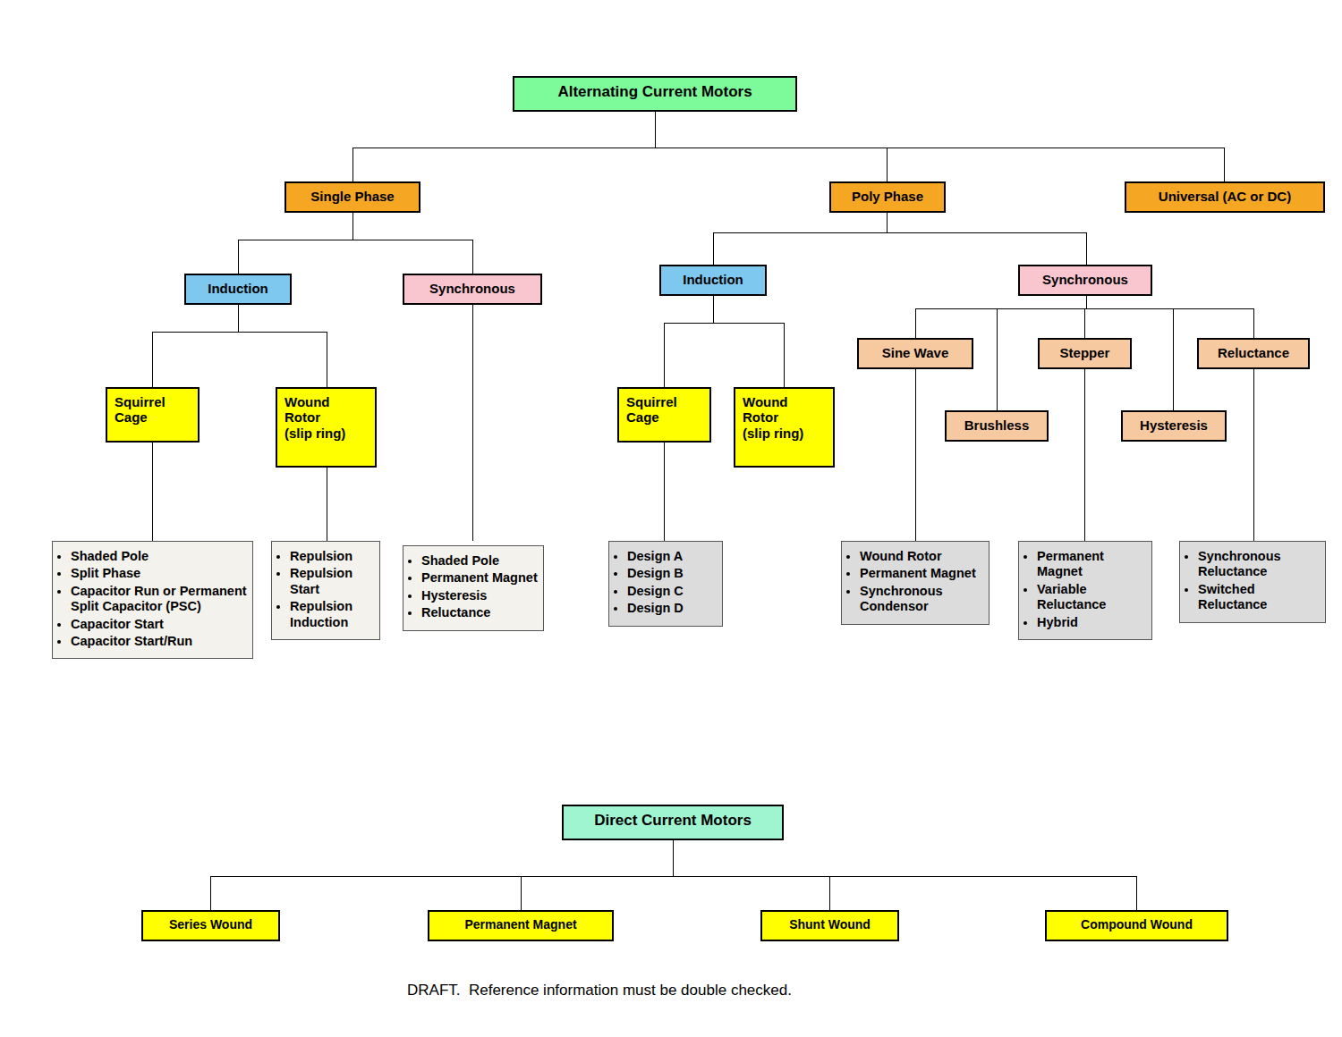Alternating Current Motors
Single Phase
Poly Phase
Universal (AC or DC)
Induction
Synchronous
Squirrel
Cage
Wound
Rotor
(slip ring)
Shaded Pole
Split Phase
Capacitor Run or Permanent Split Capacitor (PSC)
Capacitor Start
Capacitor Start/Run
Repulsion
Repulsion Start
Repulsion Induction
Shaded Pole
Permanent Magnet
Hysteresis
Reluctance
Induction
Synchronous
Squirrel
Cage
Wound
Rotor
(slip ring)
Design A
Design B
Design C
Design D
Sine Wave
Stepper
Reluctance
Brushless
Hysteresis
Wound Rotor
Permanent Magnet
Synchronous Condensor
Permanent Magnet
Variable Reluctance
Hybrid
Synchronous Reluctance
Switched Reluctance
Direct Current Motors
Series Wound
Permanent Magnet
Shunt Wound
Compound Wound
DRAFT. Reference information must be double checked.